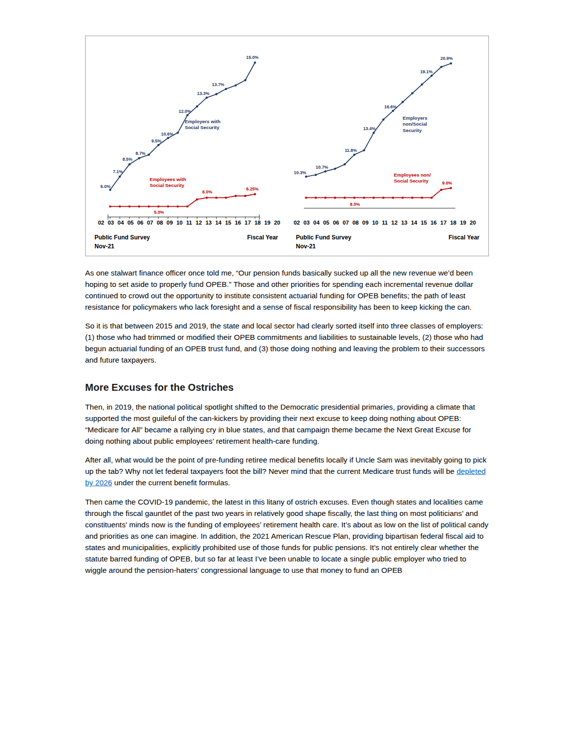6.0% 7.1% 8.5% 8.7% 9.5% 10.6% 12.0% 13.3% 13.7% 15.0% Employers with Social Security 5.0% 6.0% 6.25% Employees with Social Security
02030405060708091011121314151617181920
10.3% 10.7% 11.8% 13.4% 16.6% 19.1% 20.9% Employers non/Social Security 8.0% 9.0% Employees non/ Social Security
02030405060708091011121314151617181920
Public Fund Survey
Nov-21
Fiscal Year
Public Fund Survey
Nov-21
Fiscal Year
As one stalwart finance officer once told me, “Our pension funds basically sucked up all the new revenue we’d been hoping to set aside to properly fund OPEB.” Those and other priorities for spending each incremental revenue dollar continued to crowd out the opportunity to institute consistent actuarial funding for OPEB benefits; the path of least resistance for policymakers who lack foresight and a sense of fiscal responsibility has been to keep kicking the can.
So it is that between 2015 and 2019, the state and local sector had clearly sorted itself into three classes of employers: (1) those who had trimmed or modified their OPEB commitments and liabilities to sustainable levels, (2) those who had begun actuarial funding of an OPEB trust fund, and (3) those doing nothing and leaving the problem to their successors and future taxpayers.
More Excuses for the Ostriches
Then, in 2019, the national political spotlight shifted to the Democratic presidential primaries, providing a climate that supported the most guileful of the can-kickers by providing their next excuse to keep doing nothing about OPEB: “Medicare for All” became a rallying cry in blue states, and that campaign theme became the Next Great Excuse for doing nothing about public employees’ retirement health-care funding.
After all, what would be the point of pre-funding retiree medical benefits locally if Uncle Sam was inevitably going to pick up the tab? Why not let federal taxpayers foot the bill? Never mind that the current Medicare trust funds will be depleted by 2026 under the current benefit formulas.
Then came the COVID-19 pandemic, the latest in this litany of ostrich excuses. Even though states and localities came through the fiscal gauntlet of the past two years in relatively good shape fiscally, the last thing on most politicians’ and constituents’ minds now is the funding of employees’ retirement health care. It’s about as low on the list of political candy and priorities as one can imagine. In addition, the 2021 American Rescue Plan, providing bipartisan federal fiscal aid to states and municipalities, explicitly prohibited use of those funds for public pensions. It’s not entirely clear whether the statute barred funding of OPEB, but so far at least I’ve been unable to locate a single public employer who tried to wiggle around the pension-haters’ congressional language to use that money to fund an OPEB